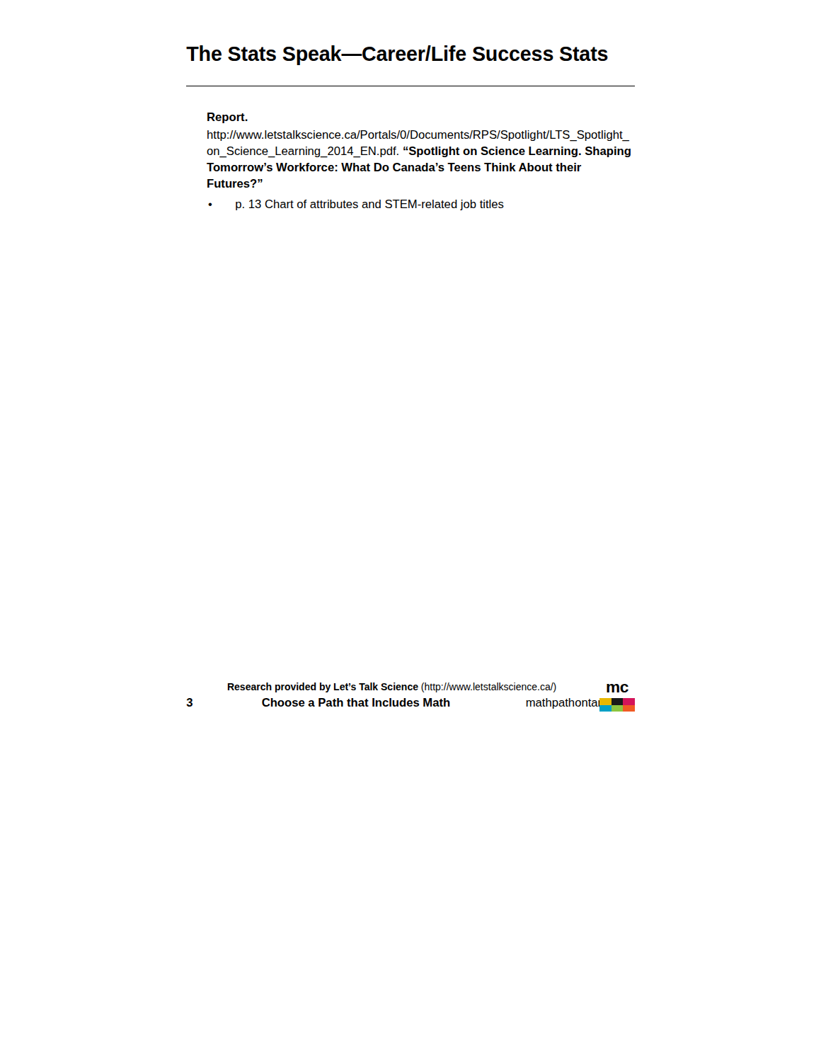The Stats Speak—Career/Life Success Stats
Report.
http://www.letstalkscience.ca/Portals/0/Documents/RPS/Spotlight/LTS_Spotlight_on_Science_Learning_2014_EN.pdf. “Spotlight on Science Learning. Shaping Tomorrow’s Workforce: What Do Canada’s Teens Think About their Futures?”
p. 13 Chart of attributes and STEM-related job titles
Research provided by Let’s Talk Science (http://www.letstalkscience.ca/)
3
Choose a Path that Includes Math
mathpathontario.ca
mc